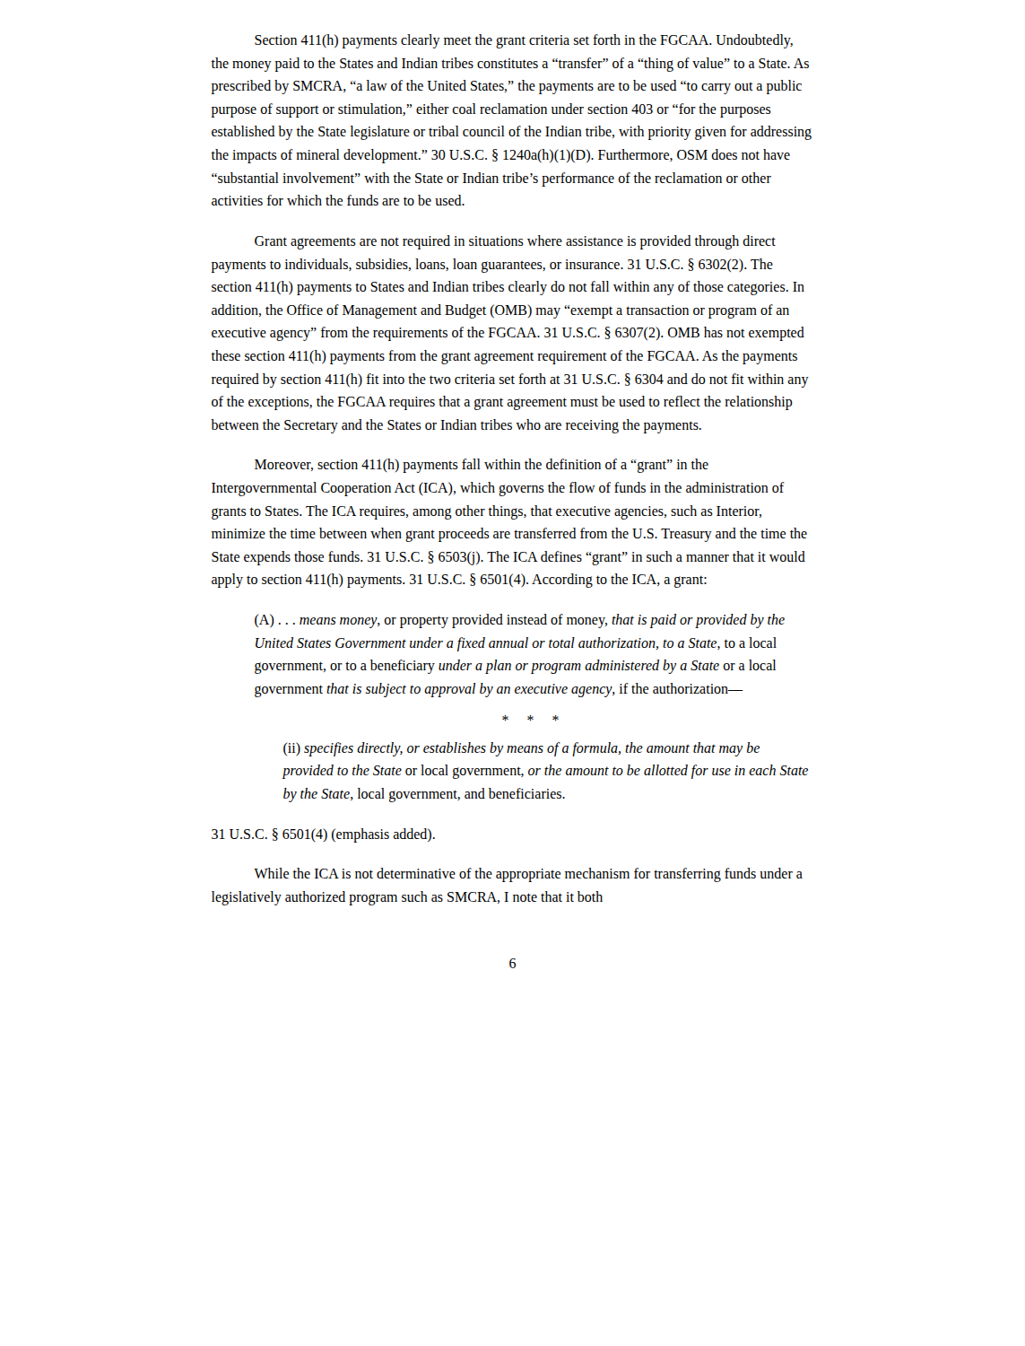Section 411(h) payments clearly meet the grant criteria set forth in the FGCAA. Undoubtedly, the money paid to the States and Indian tribes constitutes a “transfer” of a “thing of value” to a State. As prescribed by SMCRA, “a law of the United States,” the payments are to be used “to carry out a public purpose of support or stimulation,” either coal reclamation under section 403 or “for the purposes established by the State legislature or tribal council of the Indian tribe, with priority given for addressing the impacts of mineral development.” 30 U.S.C. § 1240a(h)(1)(D). Furthermore, OSM does not have “substantial involvement” with the State or Indian tribe’s performance of the reclamation or other activities for which the funds are to be used.
Grant agreements are not required in situations where assistance is provided through direct payments to individuals, subsidies, loans, loan guarantees, or insurance. 31 U.S.C. § 6302(2). The section 411(h) payments to States and Indian tribes clearly do not fall within any of those categories. In addition, the Office of Management and Budget (OMB) may “exempt a transaction or program of an executive agency” from the requirements of the FGCAA. 31 U.S.C. § 6307(2). OMB has not exempted these section 411(h) payments from the grant agreement requirement of the FGCAA. As the payments required by section 411(h) fit into the two criteria set forth at 31 U.S.C. § 6304 and do not fit within any of the exceptions, the FGCAA requires that a grant agreement must be used to reflect the relationship between the Secretary and the States or Indian tribes who are receiving the payments.
Moreover, section 411(h) payments fall within the definition of a “grant” in the Intergovernmental Cooperation Act (ICA), which governs the flow of funds in the administration of grants to States. The ICA requires, among other things, that executive agencies, such as Interior, minimize the time between when grant proceeds are transferred from the U.S. Treasury and the time the State expends those funds. 31 U.S.C. § 6503(j). The ICA defines “grant” in such a manner that it would apply to section 411(h) payments. 31 U.S.C. § 6501(4). According to the ICA, a grant:
(A) . . . means money, or property provided instead of money, that is paid or provided by the United States Government under a fixed annual or total authorization, to a State, to a local government, or to a beneficiary under a plan or program administered by a State or a local government that is subject to approval by an executive agency, if the authorization—
* * *
(ii) specifies directly, or establishes by means of a formula, the amount that may be provided to the State or local government, or the amount to be allotted for use in each State by the State, local government, and beneficiaries.
31 U.S.C. § 6501(4) (emphasis added).
While the ICA is not determinative of the appropriate mechanism for transferring funds under a legislatively authorized program such as SMCRA, I note that it both
6